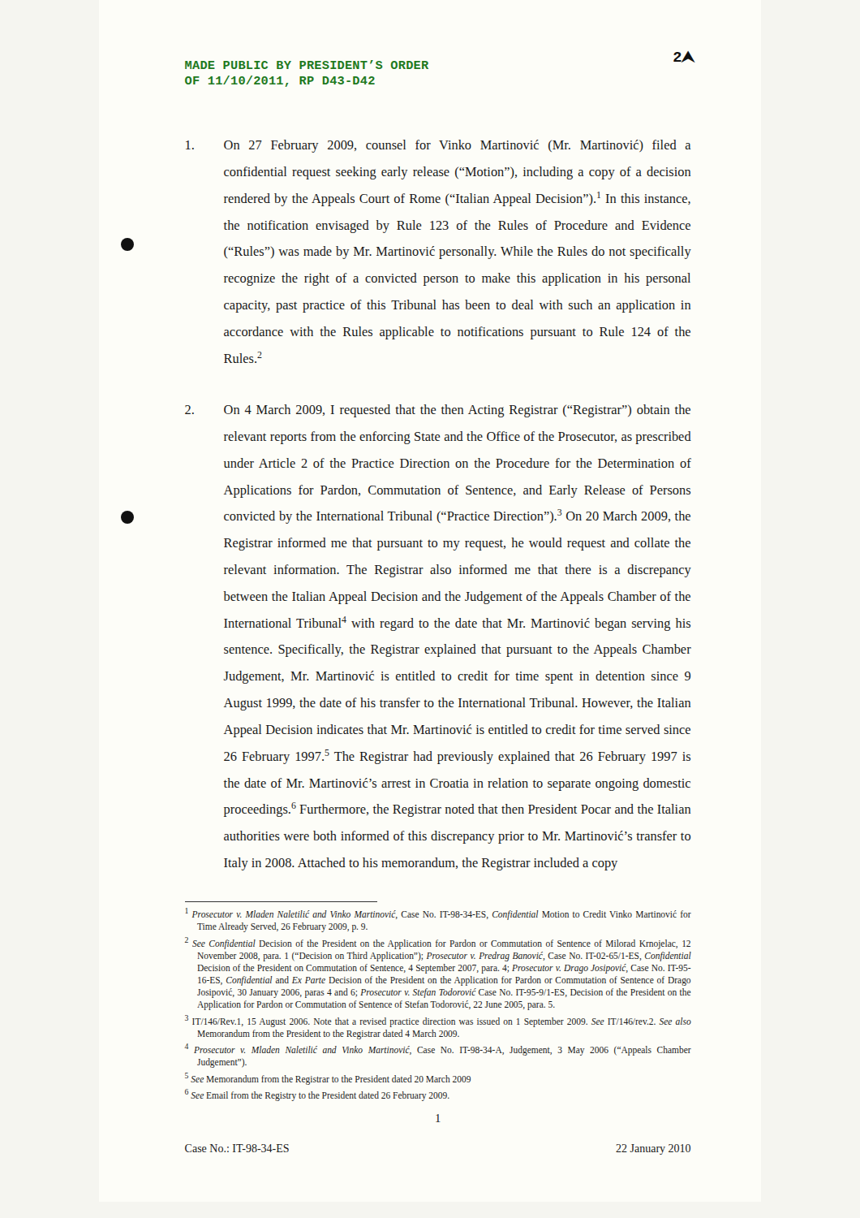2⮝
Made public by President’s order
of 11/10/2011, RP D43-D42
1. On 27 February 2009, counsel for Vinko Martinović (Mr. Martinović) filed a confidential request seeking early release (“Motion”), including a copy of a decision rendered by the Appeals Court of Rome (“Italian Appeal Decision”).1 In this instance, the notification envisaged by Rule 123 of the Rules of Procedure and Evidence (“Rules”) was made by Mr. Martinović personally. While the Rules do not specifically recognize the right of a convicted person to make this application in his personal capacity, past practice of this Tribunal has been to deal with such an application in accordance with the Rules applicable to notifications pursuant to Rule 124 of the Rules.2
2. On 4 March 2009, I requested that the then Acting Registrar (“Registrar”) obtain the relevant reports from the enforcing State and the Office of the Prosecutor, as prescribed under Article 2 of the Practice Direction on the Procedure for the Determination of Applications for Pardon, Commutation of Sentence, and Early Release of Persons convicted by the International Tribunal (“Practice Direction”).3 On 20 March 2009, the Registrar informed me that pursuant to my request, he would request and collate the relevant information. The Registrar also informed me that there is a discrepancy between the Italian Appeal Decision and the Judgement of the Appeals Chamber of the International Tribunal4 with regard to the date that Mr. Martinović began serving his sentence. Specifically, the Registrar explained that pursuant to the Appeals Chamber Judgement, Mr. Martinović is entitled to credit for time spent in detention since 9 August 1999, the date of his transfer to the International Tribunal. However, the Italian Appeal Decision indicates that Mr. Martinović is entitled to credit for time served since 26 February 1997.5 The Registrar had previously explained that 26 February 1997 is the date of Mr. Martinović’s arrest in Croatia in relation to separate ongoing domestic proceedings.6 Furthermore, the Registrar noted that then President Pocar and the Italian authorities were both informed of this discrepancy prior to Mr. Martinović’s transfer to Italy in 2008. Attached to his memorandum, the Registrar included a copy
1 Prosecutor v. Mladen Naletilić and Vinko Martinović, Case No. IT-98-34-ES, Confidential Motion to Credit Vinko Martinović for Time Already Served, 26 February 2009, p. 9.
2 See Confidential Decision of the President on the Application for Pardon or Commutation of Sentence of Milorad Krnojelac, 12 November 2008, para. 1 (“Decision on Third Application”); Prosecutor v. Predrag Banović, Case No. IT-02-65/1-ES, Confidential Decision of the President on Commutation of Sentence, 4 September 2007, para. 4; Prosecutor v. Drago Josipović, Case No. IT-95-16-ES, Confidential and Ex Parte Decision of the President on the Application for Pardon or Commutation of Sentence of Drago Josipović, 30 January 2006, paras 4 and 6; Prosecutor v. Stefan Todorović Case No. IT-95-9/1-ES, Decision of the President on the Application for Pardon or Commutation of Sentence of Stefan Todorović, 22 June 2005, para. 5.
3 IT/146/Rev.1, 15 August 2006. Note that a revised practice direction was issued on 1 September 2009. See IT/146/rev.2. See also Memorandum from the President to the Registrar dated 4 March 2009.
4 Prosecutor v. Mladen Naletilić and Vinko Martinović, Case No. IT-98-34-A, Judgement, 3 May 2006 (“Appeals Chamber Judgement”).
5 See Memorandum from the Registrar to the President dated 20 March 2009
6 See Email from the Registry to the President dated 26 February 2009.
1
Case No.: IT-98-34-ES 22 January 2010